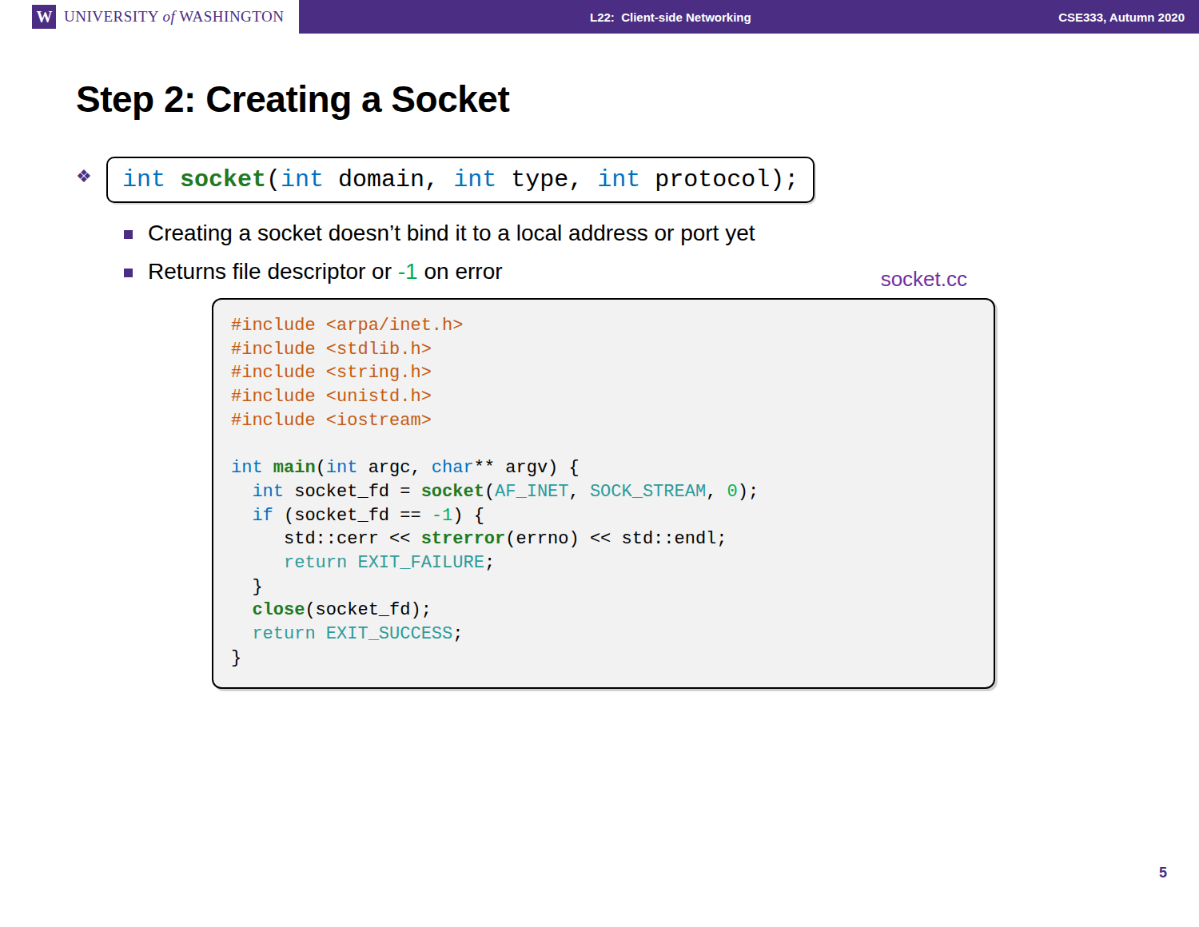W UNIVERSITY of WASHINGTON
L22: Client-side Networking
CSE333, Autumn 2020
Step 2: Creating a Socket
❖
int socket(int domain, int type, int protocol);
Creating a socket doesn’t bind it to a local address or port yet
Returns file descriptor or -1 on error
socket.cc
#include <arpa/inet.h>
#include <stdlib.h>
#include <string.h>
#include <unistd.h>
#include <iostream>

int main(int argc, char** argv) {
  int socket_fd = socket(AF_INET, SOCK_STREAM, 0);
  if (socket_fd == -1) {
     std::cerr << strerror(errno) << std::endl;
     return EXIT_FAILURE;
  }
  close(socket_fd);
  return EXIT_SUCCESS;
}
5